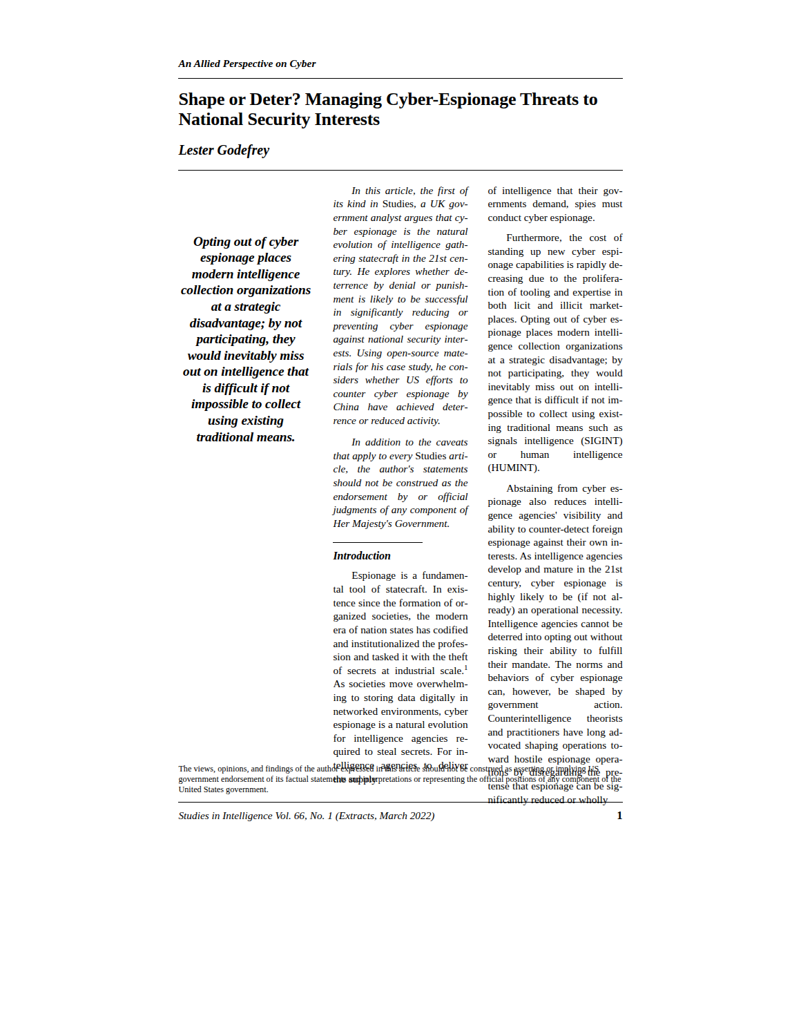An Allied Perspective on Cyber
Shape or Deter? Managing Cyber-Espionage Threats to National Security Interests
Lester Godefrey
Opting out of cyber espionage places modern intelligence collection organizations at a strategic disadvantage; by not participating, they would inevitably miss out on intelligence that is difficult if not impossible to collect using existing traditional means.
In this article, the first of its kind in Studies, a UK government analyst argues that cyber espionage is the natural evolution of intelligence gathering statecraft in the 21st century. He explores whether deterrence by denial or punishment is likely to be successful in significantly reducing or preventing cyber espionage against national security interests. Using open-source materials for his case study, he considers whether US efforts to counter cyber espionage by China have achieved deterrence or reduced activity.
In addition to the caveats that apply to every Studies article, the author's statements should not be construed as the endorsement by or official judgments of any component of Her Majesty's Government.
Introduction
Espionage is a fundamental tool of statecraft. In existence since the formation of organized societies, the modern era of nation states has codified and institutionalized the profession and tasked it with the theft of secrets at industrial scale.1 As societies move overwhelming to storing data digitally in networked environments, cyber espionage is a natural evolution for intelligence agencies required to steal secrets. For intelligence agencies to deliver the supply
of intelligence that their governments demand, spies must conduct cyber espionage.
Furthermore, the cost of standing up new cyber espionage capabilities is rapidly decreasing due to the proliferation of tooling and expertise in both licit and illicit marketplaces. Opting out of cyber espionage places modern intelligence collection organizations at a strategic disadvantage; by not participating, they would inevitably miss out on intelligence that is difficult if not impossible to collect using existing traditional means such as signals intelligence (SIGINT) or human intelligence (HUMINT).
Abstaining from cyber espionage also reduces intelligence agencies' visibility and ability to counter-detect foreign espionage against their own interests. As intelligence agencies develop and mature in the 21st century, cyber espionage is highly likely to be (if not already) an operational necessity. Intelligence agencies cannot be deterred into opting out without risking their ability to fulfill their mandate. The norms and behaviors of cyber espionage can, however, be shaped by government action. Counterintelligence theorists and practitioners have long advocated shaping operations toward hostile espionage operations by disregarding the pretense that espionage can be significantly reduced or wholly
The views, opinions, and findings of the author expressed in this article should not be construed as asserting or implying US government endorsement of its factual statements and interpretations or representing the official positions of any component of the United States government.
Studies in Intelligence Vol. 66, No. 1 (Extracts, March 2022) 1